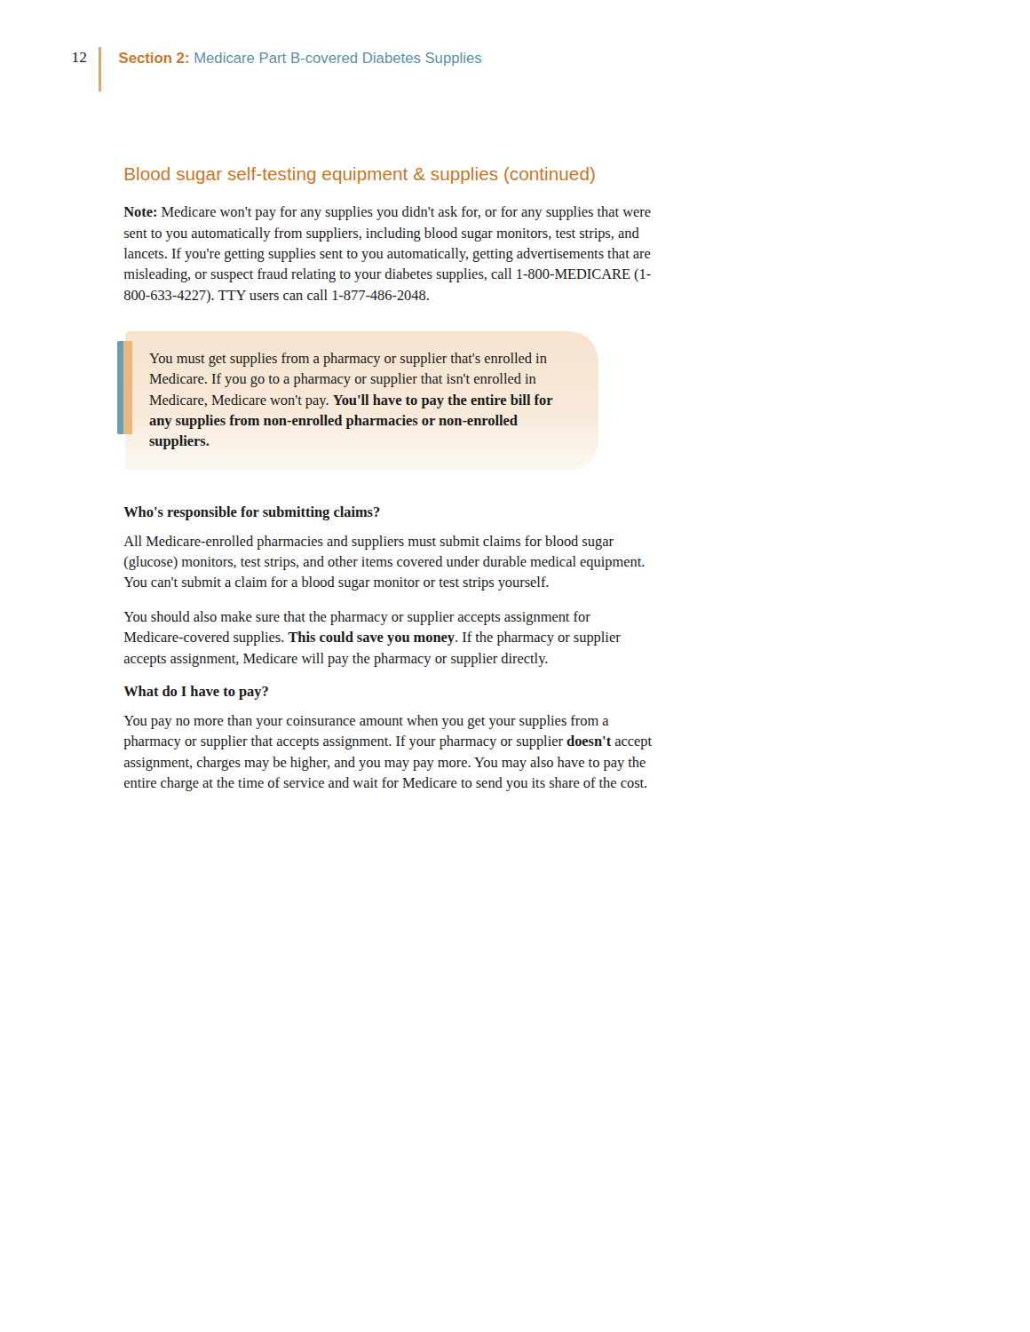12
Section 2: Medicare Part B-covered Diabetes Supplies
Blood sugar self-testing equipment & supplies (continued)
Note: Medicare won't pay for any supplies you didn't ask for, or for any supplies that were sent to you automatically from suppliers, including blood sugar monitors, test strips, and lancets. If you're getting supplies sent to you automatically, getting advertisements that are misleading, or suspect fraud relating to your diabetes supplies, call 1-800-MEDICARE (1-800-633-4227). TTY users can call 1-877-486-2048.
You must get supplies from a pharmacy or supplier that's enrolled in Medicare. If you go to a pharmacy or supplier that isn't enrolled in Medicare, Medicare won't pay. You'll have to pay the entire bill for any supplies from non-enrolled pharmacies or non-enrolled suppliers.
Who's responsible for submitting claims?
All Medicare-enrolled pharmacies and suppliers must submit claims for blood sugar (glucose) monitors, test strips, and other items covered under durable medical equipment. You can't submit a claim for a blood sugar monitor or test strips yourself.
You should also make sure that the pharmacy or supplier accepts assignment for Medicare-covered supplies. This could save you money. If the pharmacy or supplier accepts assignment, Medicare will pay the pharmacy or supplier directly.
What do I have to pay?
You pay no more than your coinsurance amount when you get your supplies from a pharmacy or supplier that accepts assignment. If your pharmacy or supplier doesn't accept assignment, charges may be higher, and you may pay more. You may also have to pay the entire charge at the time of service and wait for Medicare to send you its share of the cost.